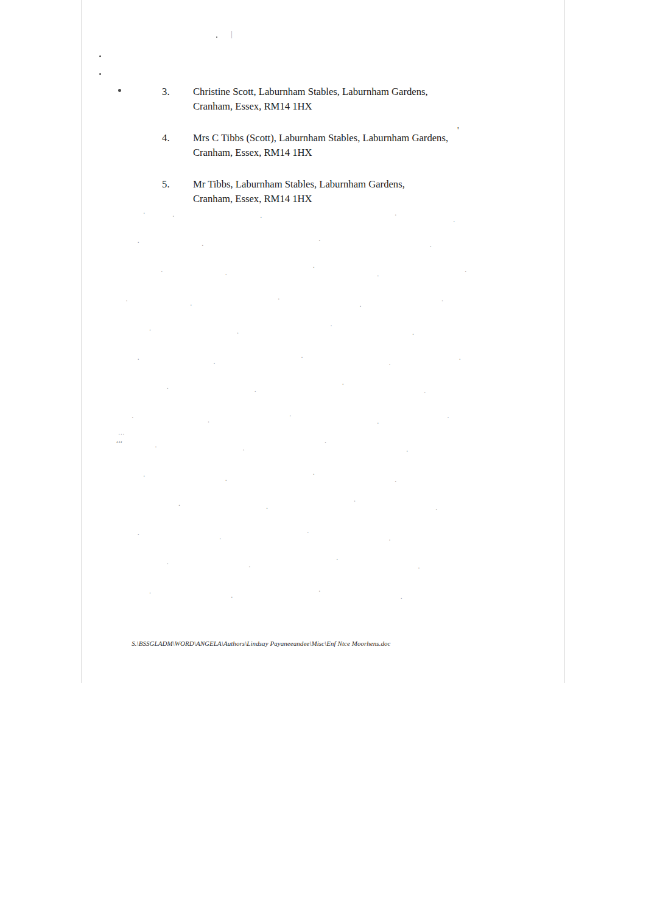|
3. Christine Scott, Laburnham Stables, Laburnham Gardens,
Cranham, Essex, RM14 1HX
4. Mrs C Tibbs (Scott), Laburnham Stables, Laburnham Gardens,
Cranham, Essex, RM14 1HX '
5. Mr Tibbs, Laburnham Stables, Laburnham Gardens,
Cranham, Essex, RM14 1HX
. . . . . . . . . . . . . . . . . . . . . . . . . . . . . . . . . . . . . . . . . . . . . . . . . . . . . . . . . . . . . … ‘‘‘
S.\BSSGLADM\WORD\ANGELA\Authors\Lindsay Payaneeandee\Misc\Enf Ntce Moorhens.doc